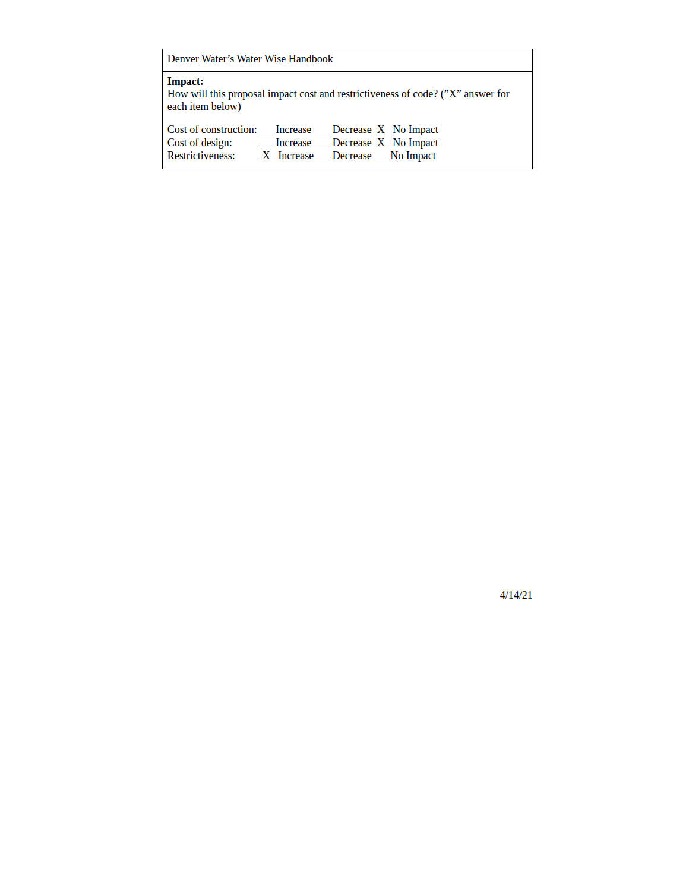| Denver Water’s Water Wise Handbook |
| Impact: How will this proposal impact cost and restrictiveness of code? (”X” answer for each item below) / Cost of construction: / ___ Increase / ___ Decrease / _X_ No Impact / / Cost of design: / ___ Increase / ___ Decrease / _X_ No Impact / / Restrictiveness: / _X_ Increase / ___ Decrease / ___ No Impact / |
4/14/21